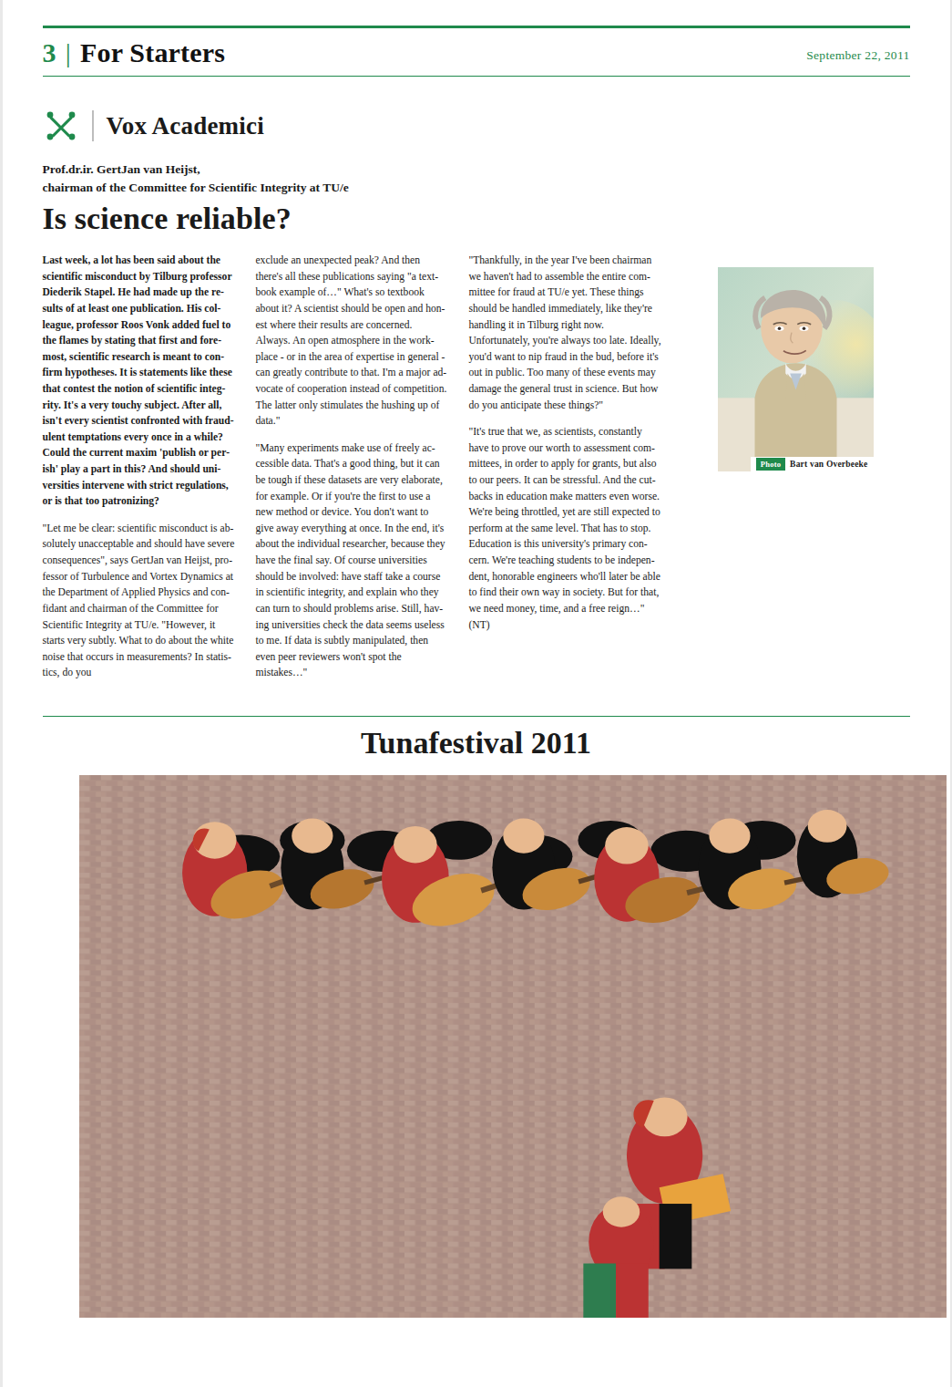3|For Starters
September 22, 2011
Vox Academici
Prof.dr.ir. GertJan van Heijst,
chairman of the Committee for Scientific Integrity at TU/e
Is science reliable?
Last week, a lot has been said about the scientific misconduct by Tilburg professor Diederik Stapel. He had made up the results of at least one publication. His colleague, professor Roos Vonk added fuel to the flames by stating that first and foremost, scientific research is meant to confirm hypotheses. It is statements like these that contest the notion of scientific integrity. It's a very touchy subject. After all, isn't every scientist confronted with fraudulent temptations every once in a while? Could the current maxim 'publish or perish' play a part in this? And should universities intervene with strict regulations, or is that too patronizing?
"Let me be clear: scientific misconduct is absolutely unacceptable and should have severe consequences", says GertJan van Heijst, professor of Turbulence and Vortex Dynamics at the Department of Applied Physics and confidant and chairman of the Committee for Scientific Integrity at TU/e. "However, it starts very subtly. What to do about the white noise that occurs in measurements? In statistics, do you
exclude an unexpected peak? And then there's all these publications saying "a textbook example of…" What's so textbook about it? A scientist should be open and honest where their results are concerned. Always. An open atmosphere in the workplace - or in the area of expertise in general - can greatly contribute to that. I'm a major advocate of cooperation instead of competition. The latter only stimulates the hushing up of data."
"Many experiments make use of freely accessible data. That's a good thing, but it can be tough if these datasets are very elaborate, for example. Or if you're the first to use a new method or device. You don't want to give away everything at once. In the end, it's about the individual researcher, because they have the final say. Of course universities should be involved: have staff take a course in scientific integrity, and explain who they can turn to should problems arise. Still, having universities check the data seems useless to me. If data is subtly manipulated, then even peer reviewers won't spot the mistakes…"
"Thankfully, in the year I've been chairman we haven't had to assemble the entire committee for fraud at TU/e yet. These things should be handled immediately, like they're handling it in Tilburg right now. Unfortunately, you're always too late. Ideally, you'd want to nip fraud in the bud, before it's out in public. Too many of these events may damage the general trust in science. But how do you anticipate these things?"
"It's true that we, as scientists, constantly have to prove our worth to assessment committees, in order to apply for grants, but also to our peers. It can be stressful. And the cutbacks in education make matters even worse. We're being throttled, yet are still expected to perform at the same level. That has to stop. Education is this university's primary concern. We're teaching students to be independent, honorable engineers who'll later be able to find their own way in society. But for that, we need money, time, and a free reign…"(NT)
Photo Bart van Overbeeke
Tunafestival 2011